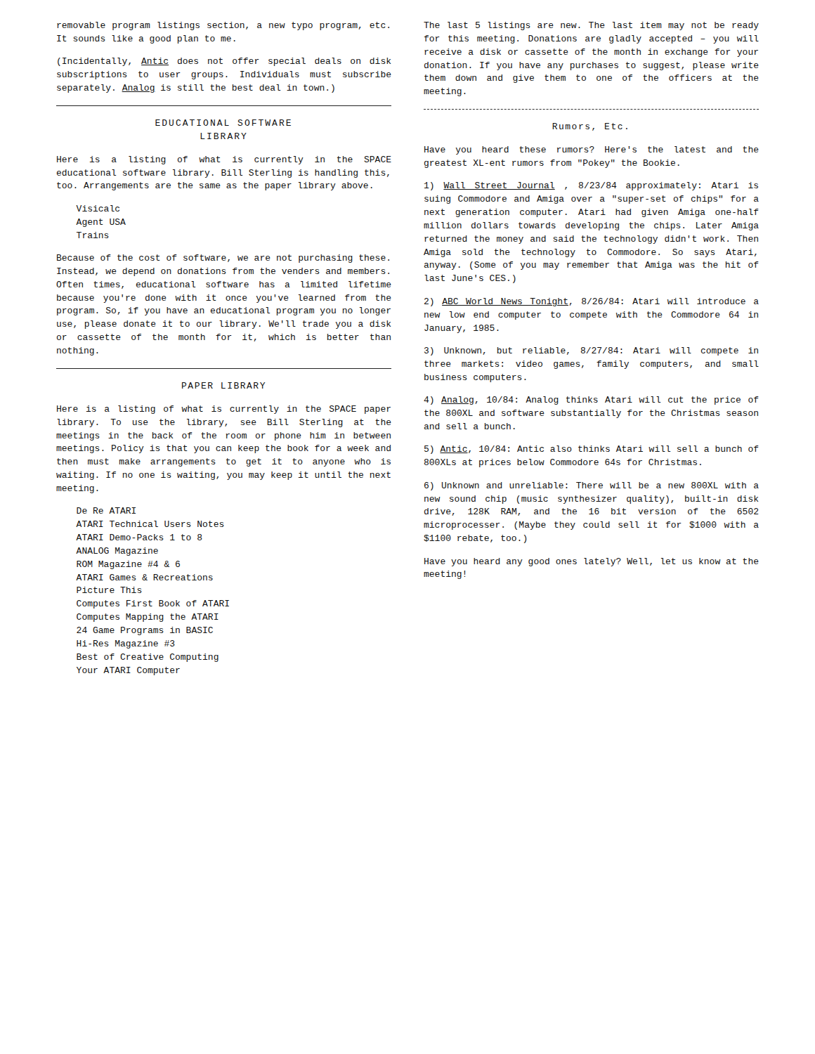removable program listings section, a new typo program, etc. It sounds like a good plan to me.
(Incidentally, Antic does not offer special deals on disk subscriptions to user groups. Individuals must subscribe separately. Analog is still the best deal in town.)
EDUCATIONAL SOFTWARE
LIBRARY
Here is a listing of what is currently in the SPACE educational software library. Bill Sterling is handling this, too. Arrangements are the same as the paper library above.
Visicalc
Agent USA
Trains
Because of the cost of software, we are not purchasing these. Instead, we depend on donations from the venders and members. Often times, educational software has a limited lifetime because you're done with it once you've learned from the program. So, if you have an educational program you no longer use, please donate it to our library. We'll trade you a disk or cassette of the month for it, which is better than nothing.
PAPER LIBRARY
Here is a listing of what is currently in the SPACE paper library. To use the library, see Bill Sterling at the meetings in the back of the room or phone him in between meetings. Policy is that you can keep the book for a week and then must make arrangements to get it to anyone who is waiting. If no one is waiting, you may keep it until the next meeting.
De Re ATARI
ATARI Technical Users Notes
ATARI Demo-Packs 1 to 8
ANALOG Magazine
ROM Magazine #4 & 6
ATARI Games & Recreations
Picture This
Computes First Book of ATARI
Computes Mapping the ATARI
24 Game Programs in BASIC
Hi-Res Magazine #3
Best of Creative Computing
Your ATARI Computer
The last 5 listings are new. The last item may not be ready for this meeting. Donations are gladly accepted – you will receive a disk or cassette of the month in exchange for your donation. If you have any purchases to suggest, please write them down and give them to one of the officers at the meeting.
Rumors, Etc.
Have you heard these rumors? Here's the latest and the greatest XL-ent rumors from "Pokey" the Bookie.
1) Wall Street Journal , 8/23/84 approximately: Atari is suing Commodore and Amiga over a "super-set of chips" for a next generation computer. Atari had given Amiga one-half million dollars towards developing the chips. Later Amiga returned the money and said the technology didn't work. Then Amiga sold the technology to Commodore. So says Atari, anyway. (Some of you may remember that Amiga was the hit of last June's CES.)
2) ABC World News Tonight, 8/26/84: Atari will introduce a new low end computer to compete with the Commodore 64 in January, 1985.
3) Unknown, but reliable, 8/27/84: Atari will compete in three markets: video games, family computers, and small business computers.
4) Analog, 10/84: Analog thinks Atari will cut the price of the 800XL and software substantially for the Christmas season and sell a bunch.
5) Antic, 10/84: Antic also thinks Atari will sell a bunch of 800XLs at prices below Commodore 64s for Christmas.
6) Unknown and unreliable: There will be a new 800XL with a new sound chip (music synthesizer quality), built-in disk drive, 128K RAM, and the 16 bit version of the 6502 microprocesser. (Maybe they could sell it for $1000 with a $1100 rebate, too.)
Have you heard any good ones lately? Well, let us know at the meeting!